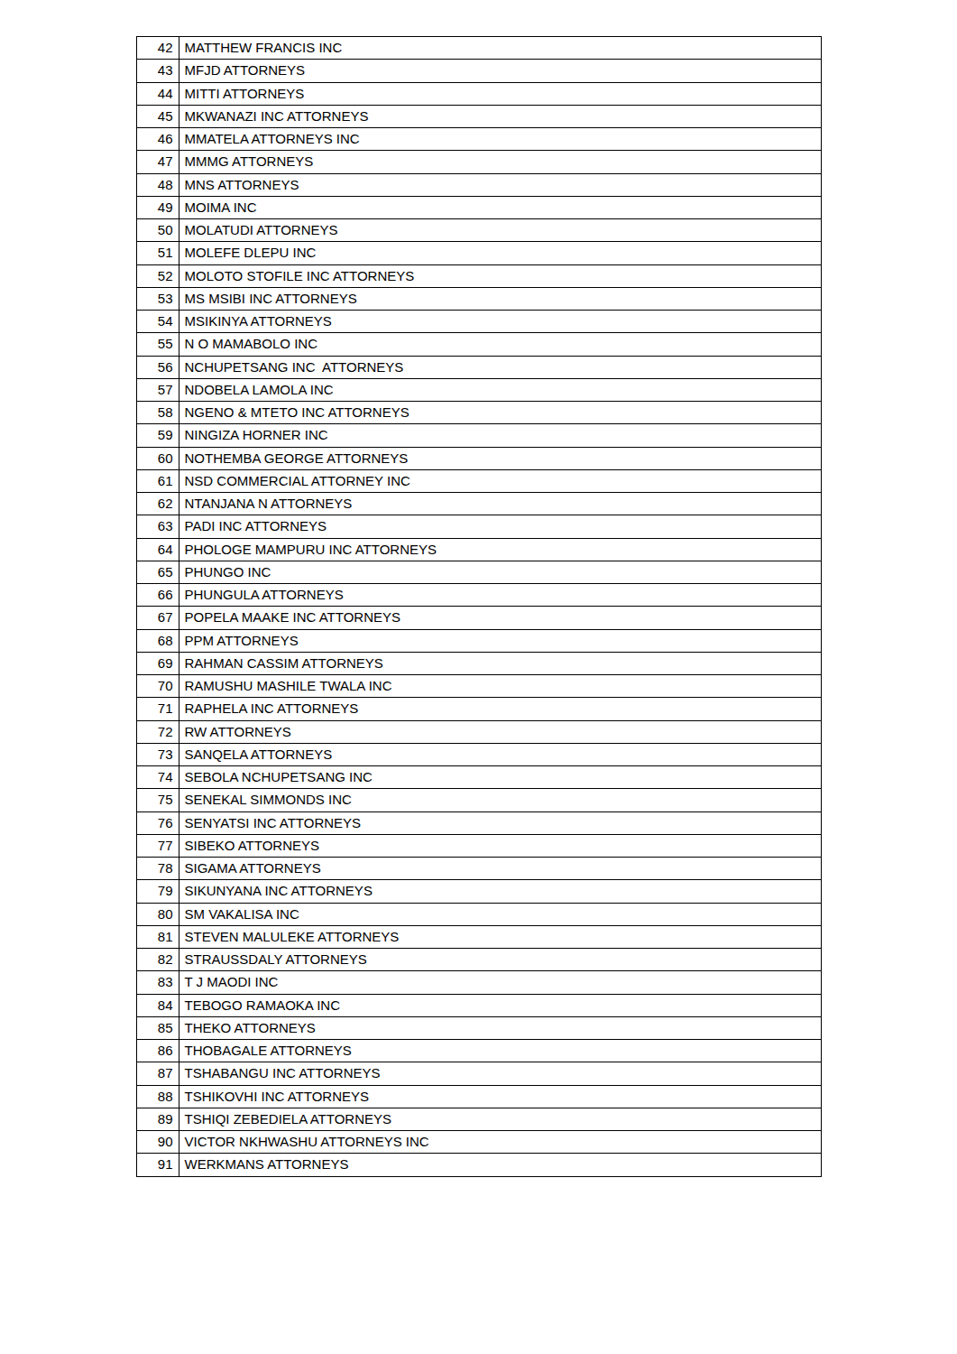| 42 | MATTHEW FRANCIS INC |
| 43 | MFJD ATTORNEYS |
| 44 | MITTI ATTORNEYS |
| 45 | MKWANAZI INC ATTORNEYS |
| 46 | MMATELA ATTORNEYS INC |
| 47 | MMMG ATTORNEYS |
| 48 | MNS ATTORNEYS |
| 49 | MOIMA INC |
| 50 | MOLATUDI ATTORNEYS |
| 51 | MOLEFE DLEPU INC |
| 52 | MOLOTO STOFILE INC ATTORNEYS |
| 53 | MS MSIBI INC ATTORNEYS |
| 54 | MSIKINYA ATTORNEYS |
| 55 | N O MAMABOLO INC |
| 56 | NCHUPETSANG INC ATTORNEYS |
| 57 | NDOBELA LAMOLA INC |
| 58 | NGENO & MTETO INC ATTORNEYS |
| 59 | NINGIZA HORNER INC |
| 60 | NOTHEMBA GEORGE ATTORNEYS |
| 61 | NSD COMMERCIAL ATTORNEY INC |
| 62 | NTANJANA N ATTORNEYS |
| 63 | PADI INC ATTORNEYS |
| 64 | PHOLOGE MAMPURU INC ATTORNEYS |
| 65 | PHUNGO INC |
| 66 | PHUNGULA ATTORNEYS |
| 67 | POPELA MAAKE INC ATTORNEYS |
| 68 | PPM ATTORNEYS |
| 69 | RAHMAN CASSIM ATTORNEYS |
| 70 | RAMUSHU MASHILE TWALA INC |
| 71 | RAPHELA INC ATTORNEYS |
| 72 | RW ATTORNEYS |
| 73 | SANQELA ATTORNEYS |
| 74 | SEBOLA NCHUPETSANG INC |
| 75 | SENEKAL SIMMONDS INC |
| 76 | SENYATSI INC ATTORNEYS |
| 77 | SIBEKO ATTORNEYS |
| 78 | SIGAMA ATTORNEYS |
| 79 | SIKUNYANA INC ATTORNEYS |
| 80 | SM VAKALISA INC |
| 81 | STEVEN MALULEKE ATTORNEYS |
| 82 | STRAUSSDALY ATTORNEYS |
| 83 | T J MAODI INC |
| 84 | TEBOGO RAMAOKA INC |
| 85 | THEKO ATTORNEYS |
| 86 | THOBAGALE ATTORNEYS |
| 87 | TSHABANGU INC ATTORNEYS |
| 88 | TSHIKOVHI INC ATTORNEYS |
| 89 | TSHIQI ZEBEDIELA ATTORNEYS |
| 90 | VICTOR NKHWASHU ATTORNEYS INC |
| 91 | WERKMANS ATTORNEYS |